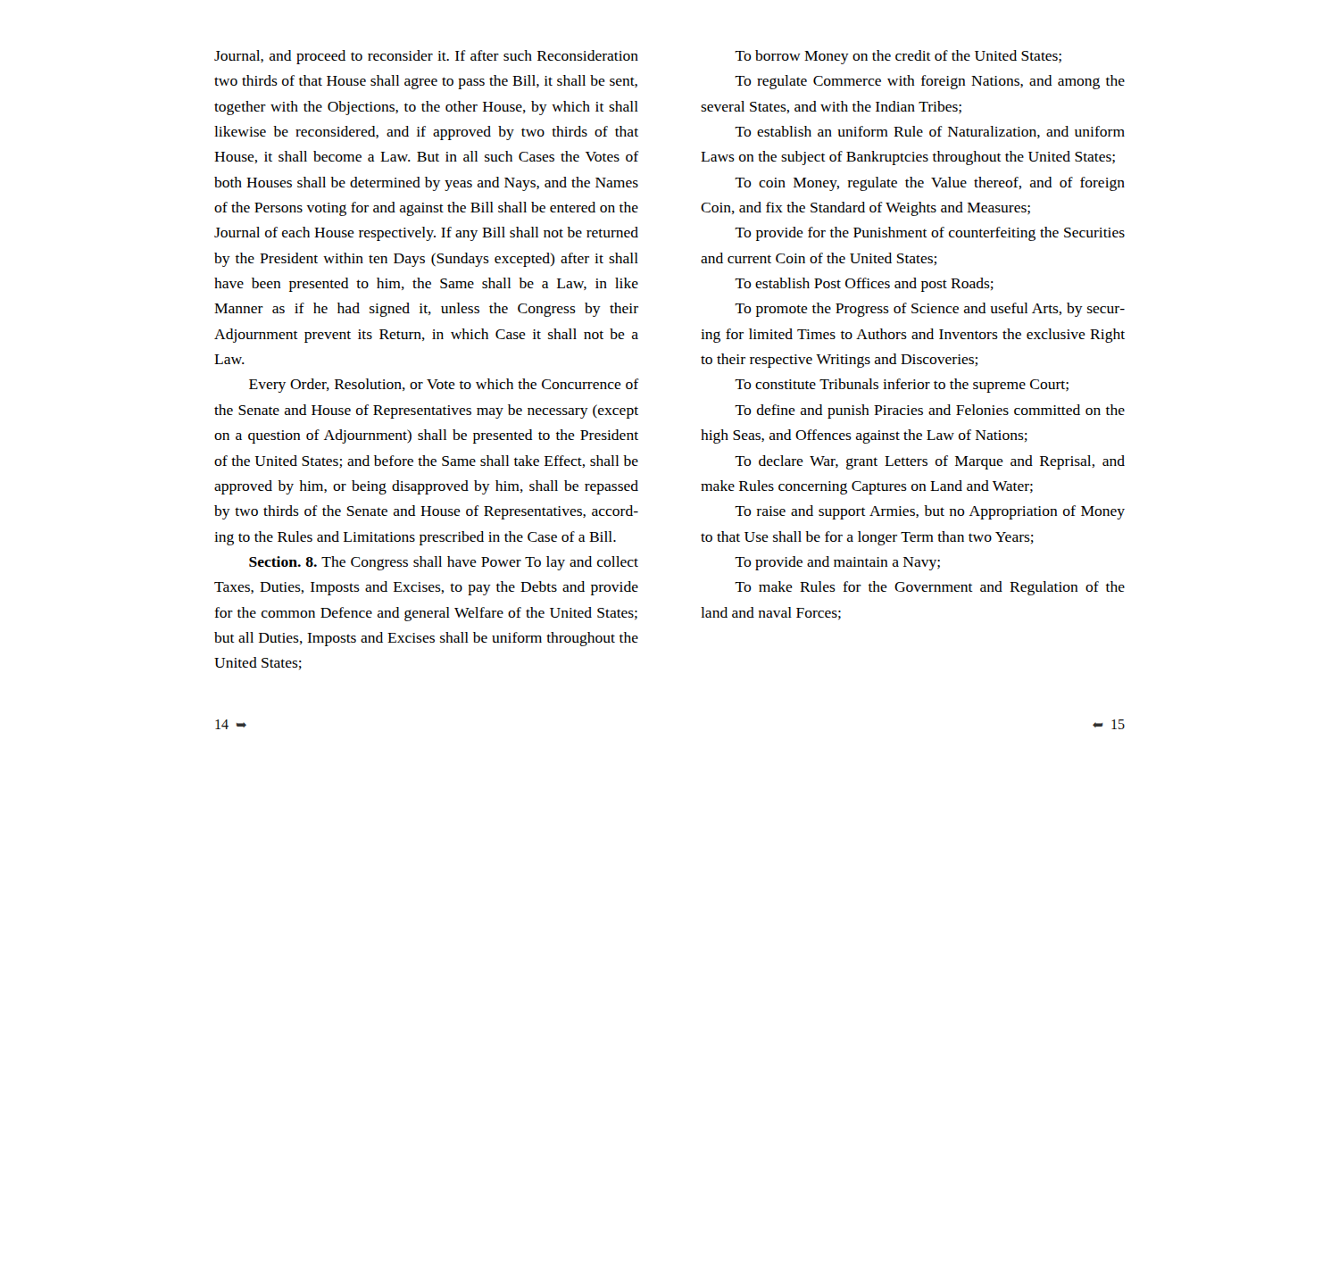Journal, and proceed to reconsider it. If after such Reconsideration two thirds of that House shall agree to pass the Bill, it shall be sent, together with the Objections, to the other House, by which it shall likewise be reconsidered, and if approved by two thirds of that House, it shall become a Law. But in all such Cases the Votes of both Houses shall be determined by yeas and Nays, and the Names of the Persons voting for and against the Bill shall be entered on the Journal of each House respectively. If any Bill shall not be returned by the President within ten Days (Sundays excepted) after it shall have been presented to him, the Same shall be a Law, in like Manner as if he had signed it, unless the Congress by their Adjournment prevent its Return, in which Case it shall not be a Law.
Every Order, Resolution, or Vote to which the Concurrence of the Senate and House of Representatives may be necessary (except on a question of Adjournment) shall be presented to the President of the United States; and before the Same shall take Effect, shall be approved by him, or being disapproved by him, shall be repassed by two thirds of the Senate and House of Representatives, according to the Rules and Limitations prescribed in the Case of a Bill.
Section. 8. The Congress shall have Power To lay and collect Taxes, Duties, Imposts and Excises, to pay the Debts and provide for the common Defence and general Welfare of the United States; but all Duties, Imposts and Excises shall be uniform throughout the United States;
To borrow Money on the credit of the United States;
To regulate Commerce with foreign Nations, and among the several States, and with the Indian Tribes;
To establish an uniform Rule of Naturalization, and uniform Laws on the subject of Bankruptcies throughout the United States;
To coin Money, regulate the Value thereof, and of foreign Coin, and fix the Standard of Weights and Measures;
To provide for the Punishment of counterfeiting the Securities and current Coin of the United States;
To establish Post Offices and post Roads;
To promote the Progress of Science and useful Arts, by securing for limited Times to Authors and Inventors the exclusive Right to their respective Writings and Discoveries;
To constitute Tribunals inferior to the supreme Court;
To define and punish Piracies and Felonies committed on the high Seas, and Offences against the Law of Nations;
To declare War, grant Letters of Marque and Reprisal, and make Rules concerning Captures on Land and Water;
To raise and support Armies, but no Appropriation of Money to that Use shall be for a longer Term than two Years;
To provide and maintain a Navy;
To make Rules for the Government and Regulation of the land and naval Forces;
14 ➥
➥ 15